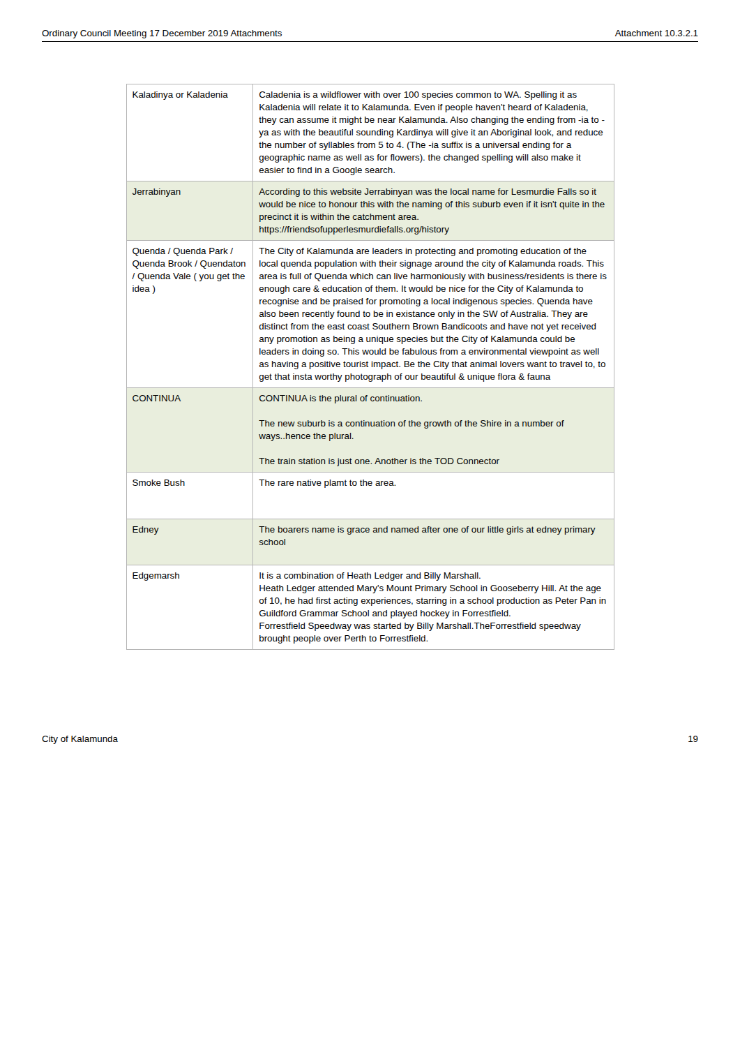Ordinary Council Meeting 17 December 2019 Attachments Attachment 10.3.2.1
| Kaladinya or Kaladenia | Caladenia is a wildflower with over 100 species common to WA. Spelling it as Kaladenia will relate it to Kalamunda. Even if people haven't heard of Kaladenia, they can assume it might be near Kalamunda. Also changing the ending from -ia to -ya as with the beautiful sounding Kardinya will give it an Aboriginal look, and reduce the number of syllables from 5 to 4. (The -ia suffix is a universal ending for a geographic name as well as for flowers). the changed spelling will also make it easier to find in a Google search. |
| Jerrabinyan | According to this website Jerrabinyan was the local name for Lesmurdie Falls so it would be nice to honour this with the naming of this suburb even if it isn't quite in the precinct it is within the catchment area. https://friendsofupperlesmurdiefalls.org/history |
| Quenda / Quenda Park / Quenda Brook / Quendaton / Quenda Vale ( you get the idea ) | The City of Kalamunda are leaders in protecting and promoting education of the local quenda population with their signage around the city of Kalamunda roads. This area is full of Quenda which can live harmoniously with business/residents is there is enough care & education of them. It would be nice for the City of Kalamunda to recognise and be praised for promoting a local indigenous species. Quenda have also been recently found to be in existance only in the SW of Australia. They are distinct from the east coast Southern Brown Bandicoots and have not yet received any promotion as being a unique species but the City of Kalamunda could be leaders in doing so. This would be fabulous from a environmental viewpoint as well as having a positive tourist impact. Be the City that animal lovers want to travel to, to get that insta worthy photograph of our beautiful & unique flora & fauna |
| CONTINUA | CONTINUA is the plural of continuation. The new suburb is a continuation of the growth of the Shire in a number of ways..hence the plural. The train station is just one. Another is the TOD Connector |
| Smoke Bush | The rare native plamt to the area. |
| Edney | The boarers name is grace and named after one of our little girls at edney primary school |
| Edgemarsh | It is a combination of Heath Ledger and Billy Marshall. Heath Ledger attended Mary's Mount Primary School in Gooseberry Hill. At the age of 10, he had first acting experiences, starring in a school production as Peter Pan in Guildford Grammar School and played hockey in Forrestfield. Forrestfield Speedway was started by Billy Marshall.TheForrestfield speedway brought people over Perth to Forrestfield. |
City of Kalamunda 19